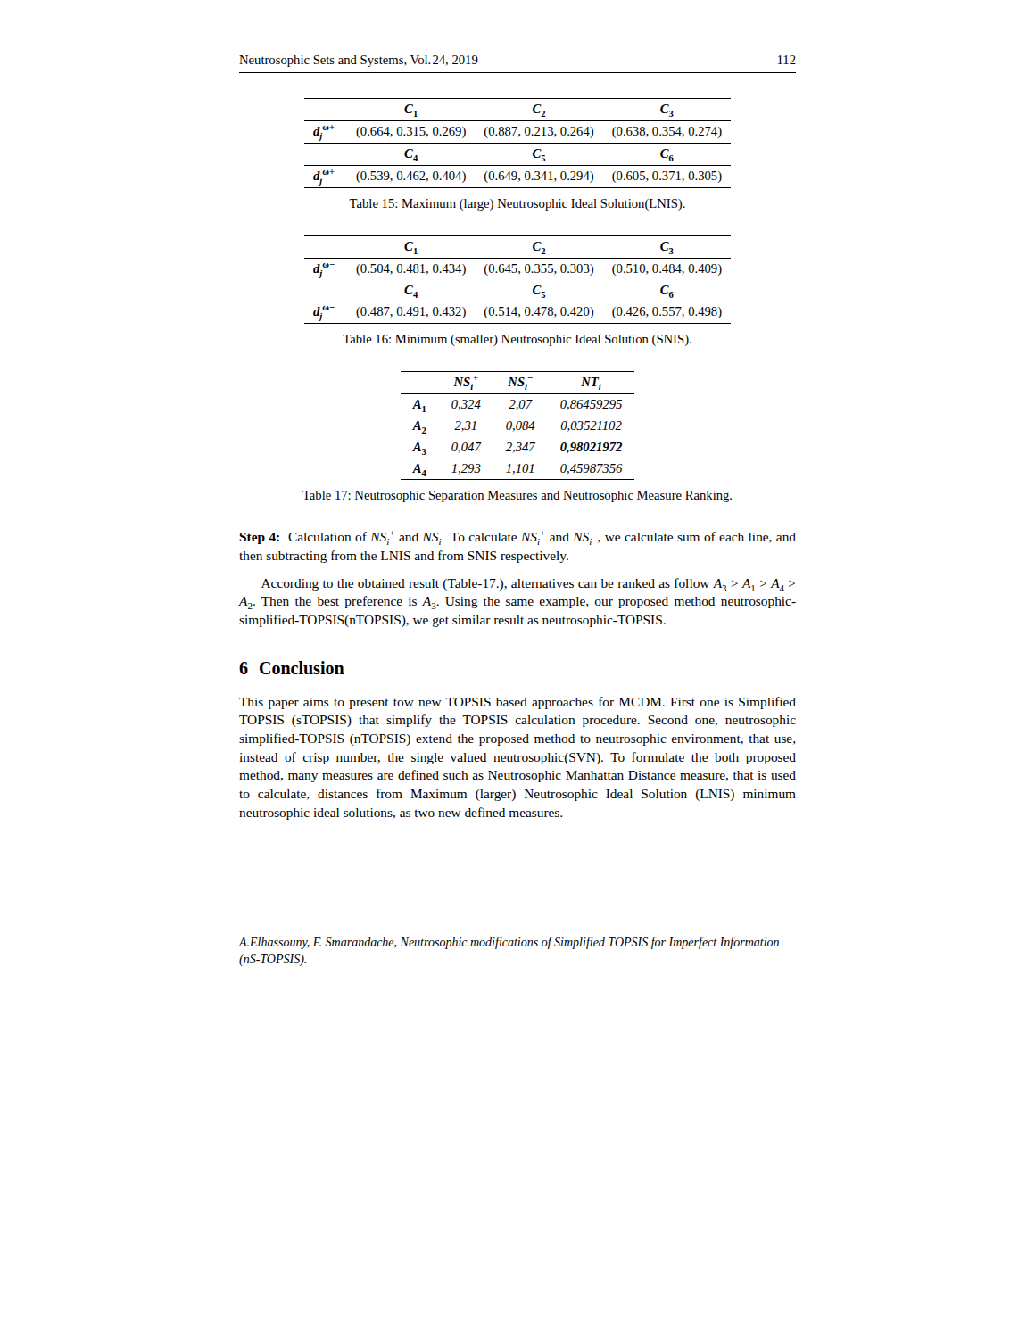Neutrosophic Sets and Systems, Vol. 24, 2019
112
| | C 1 | C 2 | C 3 |
| d j ω+ | (0.664, 0.315, 0.269) | (0.887, 0.213, 0.264) | (0.638, 0.354, 0.274) |
| | C 4 | C 5 | C 6 |
| d j ω+ | (0.539, 0.462, 0.404) | (0.649, 0.341, 0.294) | (0.605, 0.371, 0.305) |
Table 15: Maximum (large) Neutrosophic Ideal Solution(LNIS).
| | C 1 | C 2 | C 3 |
| d j ω− | (0.504, 0.481, 0.434) | (0.645, 0.355, 0.303) | (0.510, 0.484, 0.409) |
| | C 4 | C 5 | C 6 |
| d j ω− | (0.487, 0.491, 0.432) | (0.514, 0.478, 0.420) | (0.426, 0.557, 0.498) |
Table 16: Minimum (smaller) Neutrosophic Ideal Solution (SNIS).
| | NS i + | NS i − | NT i |
| --- | --- | --- | --- |
| A 1 | 0,324 | 2,07 | 0,86459295 |
| A 2 | 2,31 | 0,084 | 0,03521102 |
| A 3 | 0,047 | 2,347 | 0,98021972 |
| A 4 | 1,293 | 1,101 | 0,45987356 |
Table 17: Neutrosophic Separation Measures and Neutrosophic Measure Ranking.
Step 4: Calculation of NSi+ and NSi− To calculate NSi+ and NSi−, we calculate sum of each line, and then subtracting from the LNIS and from SNIS respectively.
According to the obtained result (Table-17.), alternatives can be ranked as follow A3 > A1 > A4 > A2. Then the best preference is A3. Using the same example, our proposed method neutrosophic-simplified-TOPSIS(nTOPSIS), we get similar result as neutrosophic-TOPSIS.
6 Conclusion
This paper aims to present tow new TOPSIS based approaches for MCDM. First one is Simplified TOPSIS (sTOPSIS) that simplify the TOPSIS calculation procedure. Second one, neutrosophic simplified-TOPSIS (nTOPSIS) extend the proposed method to neutrosophic environment, that use, instead of crisp number, the single valued neutrosophic(SVN). To formulate the both proposed method, many measures are defined such as Neutrosophic Manhattan Distance measure, that is used to calculate, distances from Maximum (larger) Neutrosophic Ideal Solution (LNIS) minimum neutrosophic ideal solutions, as two new defined measures.
A.Elhassouny, F. Smarandache, Neutrosophic modifications of Simplified TOPSIS for Imperfect Information (nS-TOPSIS).